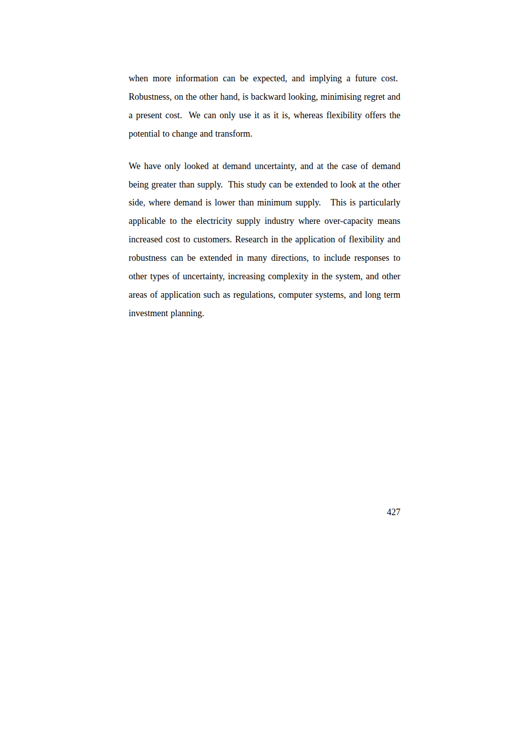when more information can be expected, and implying a future cost. Robustness, on the other hand, is backward looking, minimising regret and a present cost. We can only use it as it is, whereas flexibility offers the potential to change and transform.
We have only looked at demand uncertainty, and at the case of demand being greater than supply. This study can be extended to look at the other side, where demand is lower than minimum supply. This is particularly applicable to the electricity supply industry where over-capacity means increased cost to customers. Research in the application of flexibility and robustness can be extended in many directions, to include responses to other types of uncertainty, increasing complexity in the system, and other areas of application such as regulations, computer systems, and long term investment planning.
427